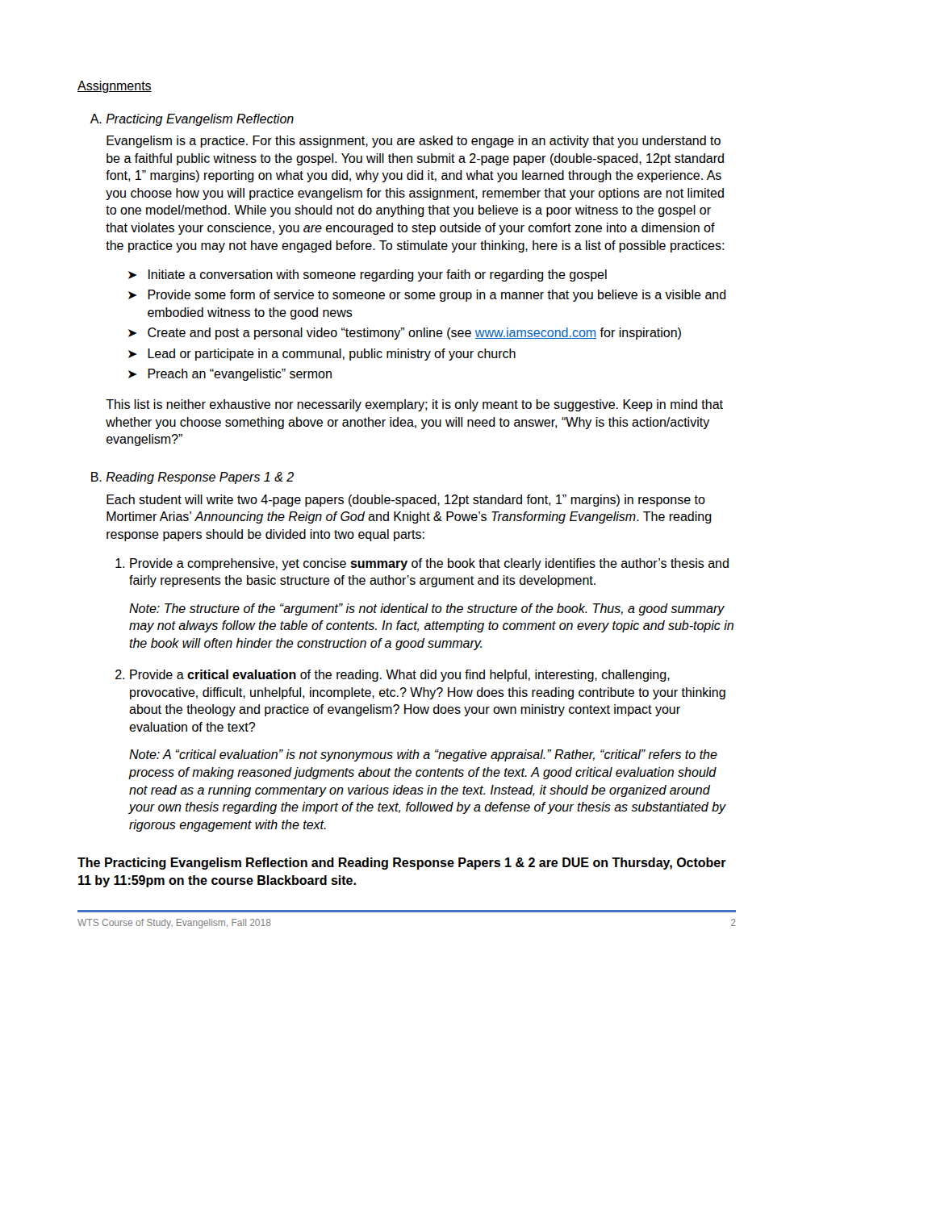Assignments
Practicing Evangelism Reflection
Evangelism is a practice. For this assignment, you are asked to engage in an activity that you understand to be a faithful public witness to the gospel. You will then submit a 2-page paper (double-spaced, 12pt standard font, 1” margins) reporting on what you did, why you did it, and what you learned through the experience. As you choose how you will practice evangelism for this assignment, remember that your options are not limited to one model/method. While you should not do anything that you believe is a poor witness to the gospel or that violates your conscience, you are encouraged to step outside of your comfort zone into a dimension of the practice you may not have engaged before. To stimulate your thinking, here is a list of possible practices:
Initiate a conversation with someone regarding your faith or regarding the gospel
Provide some form of service to someone or some group in a manner that you believe is a visible and embodied witness to the good news
Create and post a personal video “testimony” online (see www.iamsecond.com for inspiration)
Lead or participate in a communal, public ministry of your church
Preach an “evangelistic” sermon
This list is neither exhaustive nor necessarily exemplary; it is only meant to be suggestive. Keep in mind that whether you choose something above or another idea, you will need to answer, “Why is this action/activity evangelism?”
Reading Response Papers 1 & 2
Each student will write two 4-page papers (double-spaced, 12pt standard font, 1” margins) in response to Mortimer Arias’ Announcing the Reign of God and Knight & Powe’s Transforming Evangelism. The reading response papers should be divided into two equal parts:
Provide a comprehensive, yet concise summary of the book that clearly identifies the author’s thesis and fairly represents the basic structure of the author’s argument and its development.
Note: The structure of the “argument” is not identical to the structure of the book. Thus, a good summary may not always follow the table of contents. In fact, attempting to comment on every topic and sub-topic in the book will often hinder the construction of a good summary.
Provide a critical evaluation of the reading. What did you find helpful, interesting, challenging, provocative, difficult, unhelpful, incomplete, etc.? Why? How does this reading contribute to your thinking about the theology and practice of evangelism? How does your own ministry context impact your evaluation of the text?
Note: A “critical evaluation” is not synonymous with a “negative appraisal.” Rather, “critical” refers to the process of making reasoned judgments about the contents of the text. A good critical evaluation should not read as a running commentary on various ideas in the text. Instead, it should be organized around your own thesis regarding the import of the text, followed by a defense of your thesis as substantiated by rigorous engagement with the text.
The Practicing Evangelism Reflection and Reading Response Papers 1 & 2 are DUE on Thursday, October 11 by 11:59pm on the course Blackboard site.
WTS Course of Study, Evangelism, Fall 2018 2